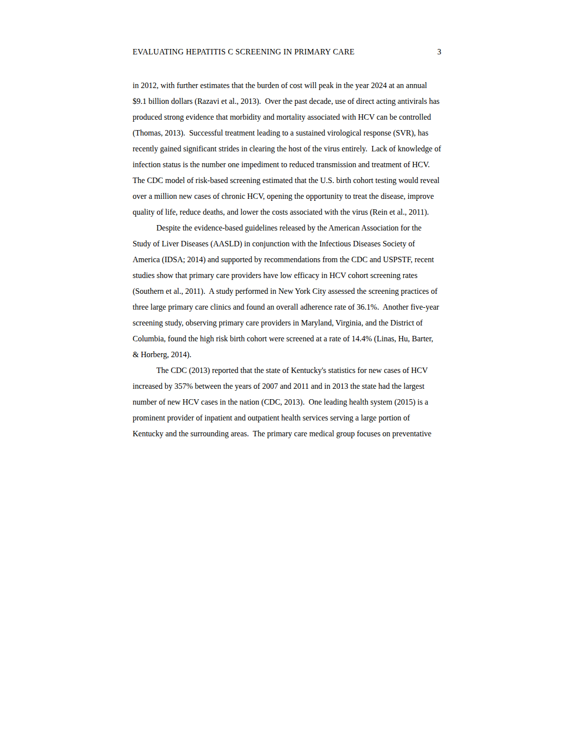Evaluating Hepatitis C Screening in Primary Care 3
in 2012, with further estimates that the burden of cost will peak in the year 2024 at an annual $9.1 billion dollars (Razavi et al., 2013). Over the past decade, use of direct acting antivirals has produced strong evidence that morbidity and mortality associated with HCV can be controlled (Thomas, 2013). Successful treatment leading to a sustained virological response (SVR), has recently gained significant strides in clearing the host of the virus entirely. Lack of knowledge of infection status is the number one impediment to reduced transmission and treatment of HCV. The CDC model of risk-based screening estimated that the U.S. birth cohort testing would reveal over a million new cases of chronic HCV, opening the opportunity to treat the disease, improve quality of life, reduce deaths, and lower the costs associated with the virus (Rein et al., 2011).
Despite the evidence-based guidelines released by the American Association for the Study of Liver Diseases (AASLD) in conjunction with the Infectious Diseases Society of America (IDSA; 2014) and supported by recommendations from the CDC and USPSTF, recent studies show that primary care providers have low efficacy in HCV cohort screening rates (Southern et al., 2011). A study performed in New York City assessed the screening practices of three large primary care clinics and found an overall adherence rate of 36.1%. Another five-year screening study, observing primary care providers in Maryland, Virginia, and the District of Columbia, found the high risk birth cohort were screened at a rate of 14.4% (Linas, Hu, Barter, & Horberg, 2014).
The CDC (2013) reported that the state of Kentucky's statistics for new cases of HCV increased by 357% between the years of 2007 and 2011 and in 2013 the state had the largest number of new HCV cases in the nation (CDC, 2013). One leading health system (2015) is a prominent provider of inpatient and outpatient health services serving a large portion of Kentucky and the surrounding areas. The primary care medical group focuses on preventative